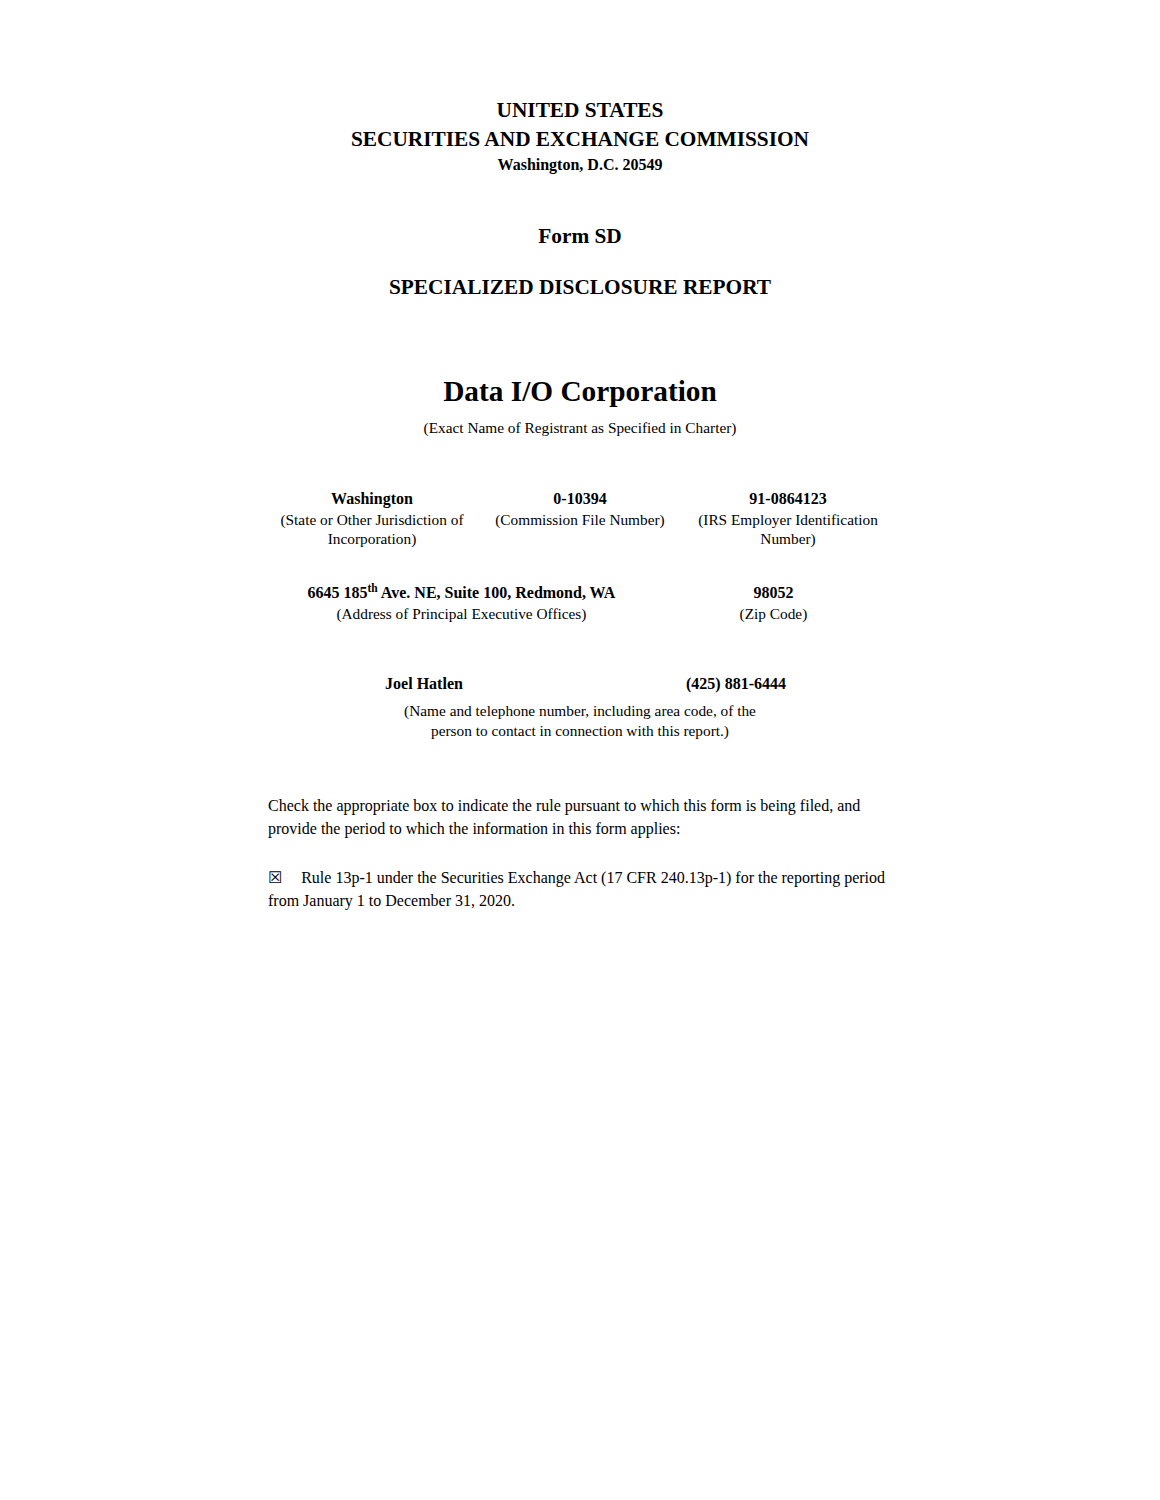UNITED STATES
SECURITIES AND EXCHANGE COMMISSION
Washington, D.C. 20549
Form SD
SPECIALIZED DISCLOSURE REPORT
Data I/O Corporation
(Exact Name of Registrant as Specified in Charter)
| Washington | 0-10394 | 91-0864123 |
| (State or Other Jurisdiction of Incorporation) | (Commission File Number) | (IRS Employer Identification Number) |
| 6645 185 th Ave. NE, Suite 100, Redmond, WA | 98052 |
| (Address of Principal Executive Offices) | (Zip Code) |
| Joel Hatlen | (425) 881-6444 |
(Name and telephone number, including area code, of the person to contact in connection with this report.)
Check the appropriate box to indicate the rule pursuant to which this form is being filed, and provide the period to which the information in this form applies:
☒Rule 13p-1 under the Securities Exchange Act (17 CFR 240.13p-1) for the reporting period from January 1 to December 31, 2020.